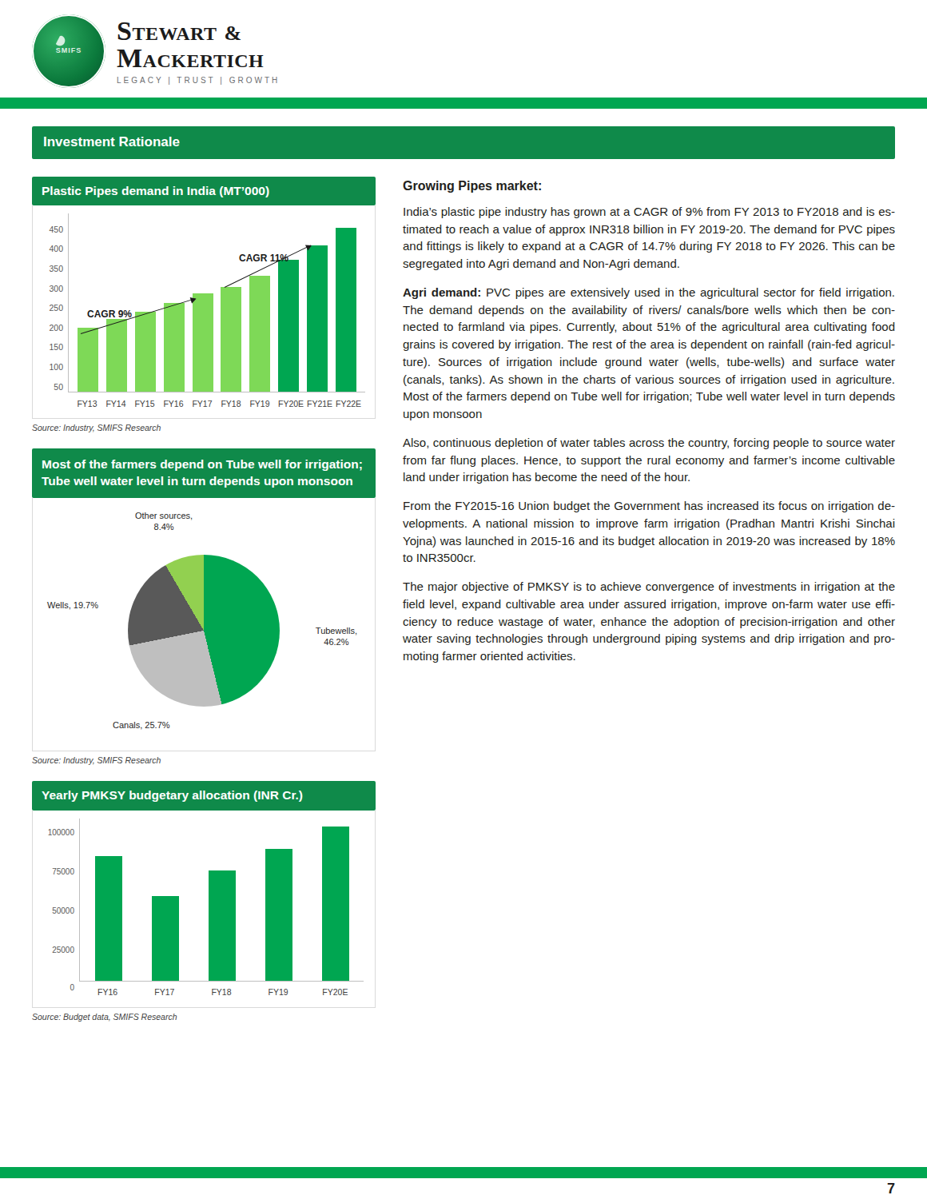STEWART &
MACKERTICH
LEGACY | TRUST | GROWTH
Investment Rationale
Plastic Pipes demand in India (MT’000)
450 400 350 300 250 200 150 100 50
FY13 FY14 FY15 FY16 FY17 FY18 FY19 FY20E FY21E FY22E
CAGR 9%
CAGR 11%
Source: Industry, SMIFS Research
Most of the farmers depend on Tube well for irrigation; Tube well water level in turn depends upon monsoon
Other sources,
8.4%
Wells, 19.7%
Tubewells,
46.2%
Canals, 25.7%
Source: Industry, SMIFS Research
Yearly PMKSY budgetary allocation (INR Cr.)
100000 75000 50000 25000 0
FY16 FY17 FY18 FY19 FY20E
Source: Budget data, SMIFS Research
Growing Pipes market:
India’s plastic pipe industry has grown at a CAGR of 9% from FY 2013 to FY2018 and is estimated to reach a value of approx INR318 billion in FY 2019-20. The demand for PVC pipes and fittings is likely to expand at a CAGR of 14.7% during FY 2018 to FY 2026. This can be segregated into Agri demand and Non-Agri demand.
Agri demand: PVC pipes are extensively used in the agricultural sector for field irrigation. The demand depends on the availability of rivers/ canals/bore wells which then be connected to farmland via pipes. Currently, about 51% of the agricultural area cultivating food grains is covered by irrigation. The rest of the area is dependent on rainfall (rain-fed agriculture). Sources of irrigation include ground water (wells, tube-wells) and surface water (canals, tanks). As shown in the charts of various sources of irrigation used in agriculture. Most of the farmers depend on Tube well for irrigation; Tube well water level in turn depends upon monsoon
Also, continuous depletion of water tables across the country, forcing people to source water from far flung places. Hence, to support the rural economy and farmer’s income cultivable land under irrigation has become the need of the hour.
From the FY2015-16 Union budget the Government has increased its focus on irrigation developments. A national mission to improve farm irrigation (Pradhan Mantri Krishi Sinchai Yojna) was launched in 2015-16 and its budget allocation in 2019-20 was increased by 18% to INR3500cr.
The major objective of PMKSY is to achieve convergence of investments in irrigation at the field level, expand cultivable area under assured irrigation, improve on-farm water use efficiency to reduce wastage of water, enhance the adoption of precision-irrigation and other water saving technologies through underground piping systems and drip irrigation and promoting farmer oriented activities.
7